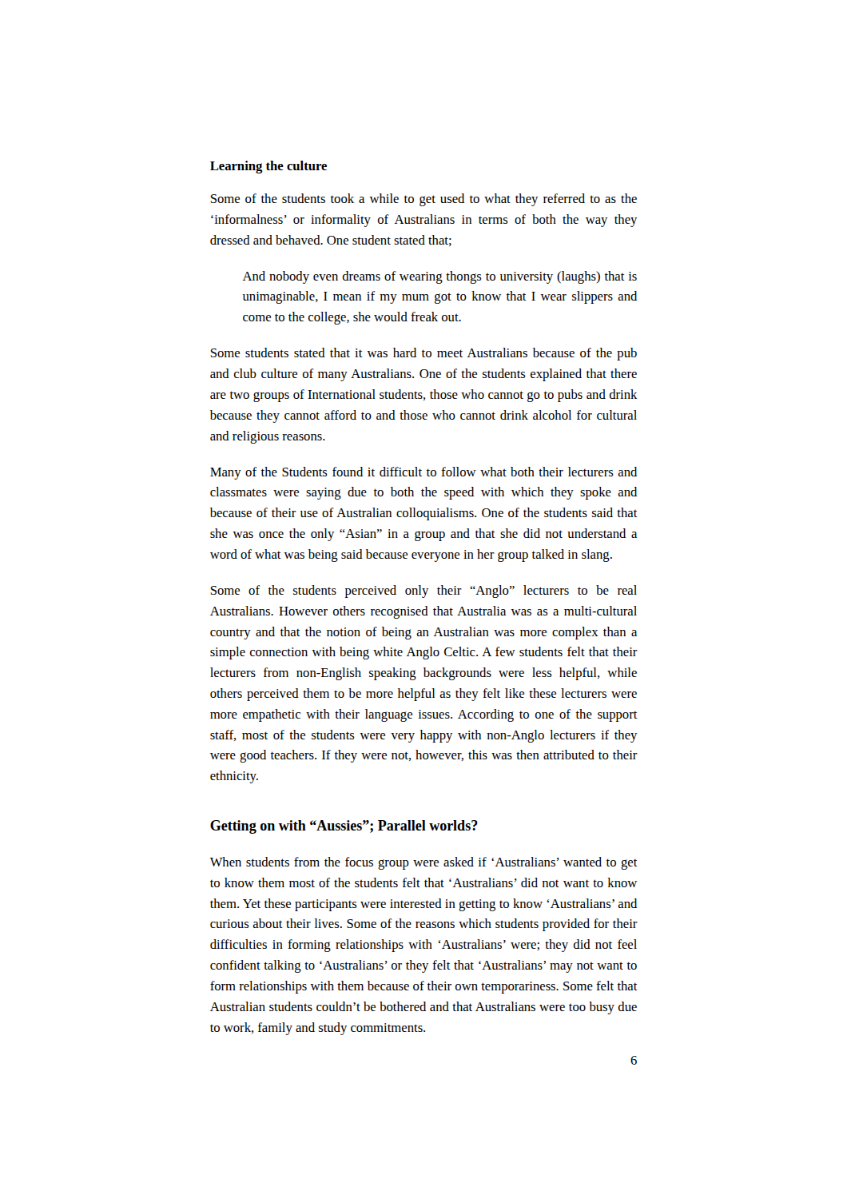Learning the culture
Some of the students took a while to get used to what they referred to as the ‘informalness’ or informality of Australians in terms of both the way they dressed and behaved. One student stated that;
And nobody even dreams of wearing thongs to university (laughs) that is unimaginable, I mean if my mum got to know that I wear slippers and come to the college, she would freak out.
Some students stated that it was hard to meet Australians because of the pub and club culture of many Australians. One of the students explained that there are two groups of International students, those who cannot go to pubs and drink because they cannot afford to and those who cannot drink alcohol for cultural and religious reasons.
Many of the Students found it difficult to follow what both their lecturers and classmates were saying due to both the speed with which they spoke and because of their use of Australian colloquialisms. One of the students said that she was once the only “Asian” in a group and that she did not understand a word of what was being said because everyone in her group talked in slang.
Some of the students perceived only their “Anglo” lecturers to be real Australians. However others recognised that Australia was as a multi-cultural country and that the notion of being an Australian was more complex than a simple connection with being white Anglo Celtic. A few students felt that their lecturers from non-English speaking backgrounds were less helpful, while others perceived them to be more helpful as they felt like these lecturers were more empathetic with their language issues. According to one of the support staff, most of the students were very happy with non-Anglo lecturers if they were good teachers. If they were not, however, this was then attributed to their ethnicity.
Getting on with “Aussies”; Parallel worlds?
When students from the focus group were asked if ‘Australians’ wanted to get to know them most of the students felt that ‘Australians’ did not want to know them. Yet these participants were interested in getting to know ‘Australians’ and curious about their lives. Some of the reasons which students provided for their difficulties in forming relationships with ‘Australians’ were; they did not feel confident talking to ‘Australians’ or they felt that ‘Australians’ may not want to form relationships with them because of their own temporariness. Some felt that Australian students couldn’t be bothered and that Australians were too busy due to work, family and study commitments.
6